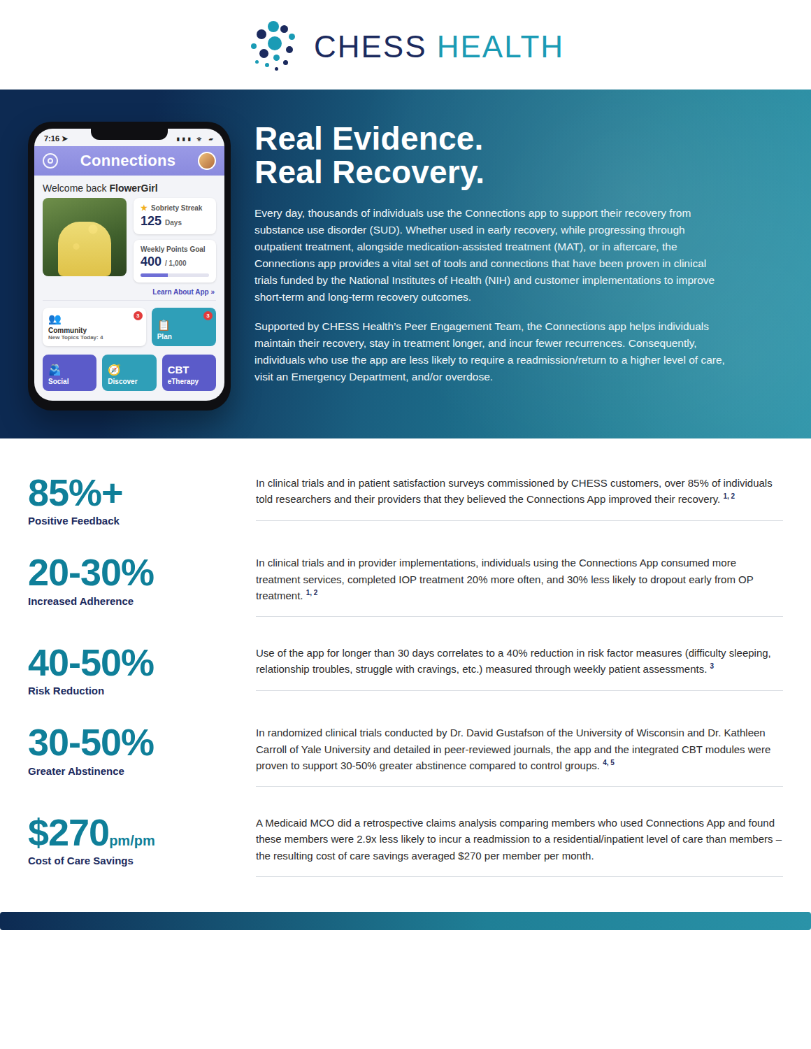CHESS HEALTH
7:16 ➤ ▮▮▮ ᯤ ▰
Connections
Welcome back FlowerGirl
★ Sobriety Streak
125 Days
Weekly Points Goal
400 / 1,000
Learn About App »
3
👥
Community
New Topics Today: 4
3
📋
Plan
🫂
Social
🧭
Discover
CBT
eTherapy
Real Evidence.
Real Recovery.
Every day, thousands of individuals use the Connections app to support their recovery from substance use disorder (SUD). Whether used in early recovery, while progressing through outpatient treatment, alongside medication-assisted treatment (MAT), or in aftercare, the Connections app provides a vital set of tools and connections that have been proven in clinical trials funded by the National Institutes of Health (NIH) and customer implementations to improve short-term and long-term recovery outcomes.
Supported by CHESS Health’s Peer Engagement Team, the Connections app helps individuals maintain their recovery, stay in treatment longer, and incur fewer recurrences. Consequently, individuals who use the app are less likely to require a readmission/return to a higher level of care, visit an Emergency Department, and/or overdose.
85%+
Positive Feedback
In clinical trials and in patient satisfaction surveys commissioned by CHESS customers, over 85% of individuals told researchers and their providers that they believed the Connections App improved their recovery. 1, 2
20-30%
Increased Adherence
In clinical trials and in provider implementations, individuals using the Connections App consumed more treatment services, completed IOP treatment 20% more often, and 30% less likely to dropout early from OP treatment. 1, 2
40-50%
Risk Reduction
Use of the app for longer than 30 days correlates to a 40% reduction in risk factor measures (difficulty sleeping, relationship troubles, struggle with cravings, etc.) measured through weekly patient assessments. 3
30-50%
Greater Abstinence
In randomized clinical trials conducted by Dr. David Gustafson of the University of Wisconsin and Dr. Kathleen Carroll of Yale University and detailed in peer-reviewed journals, the app and the integrated CBT modules were proven to support 30-50% greater abstinence compared to control groups. 4, 5
$270pm/pm
Cost of Care Savings
A Medicaid MCO did a retrospective claims analysis comparing members who used Connections App and found these members were 2.9x less likely to incur a readmission to a residential/inpatient level of care than members – the resulting cost of care savings averaged $270 per member per month.